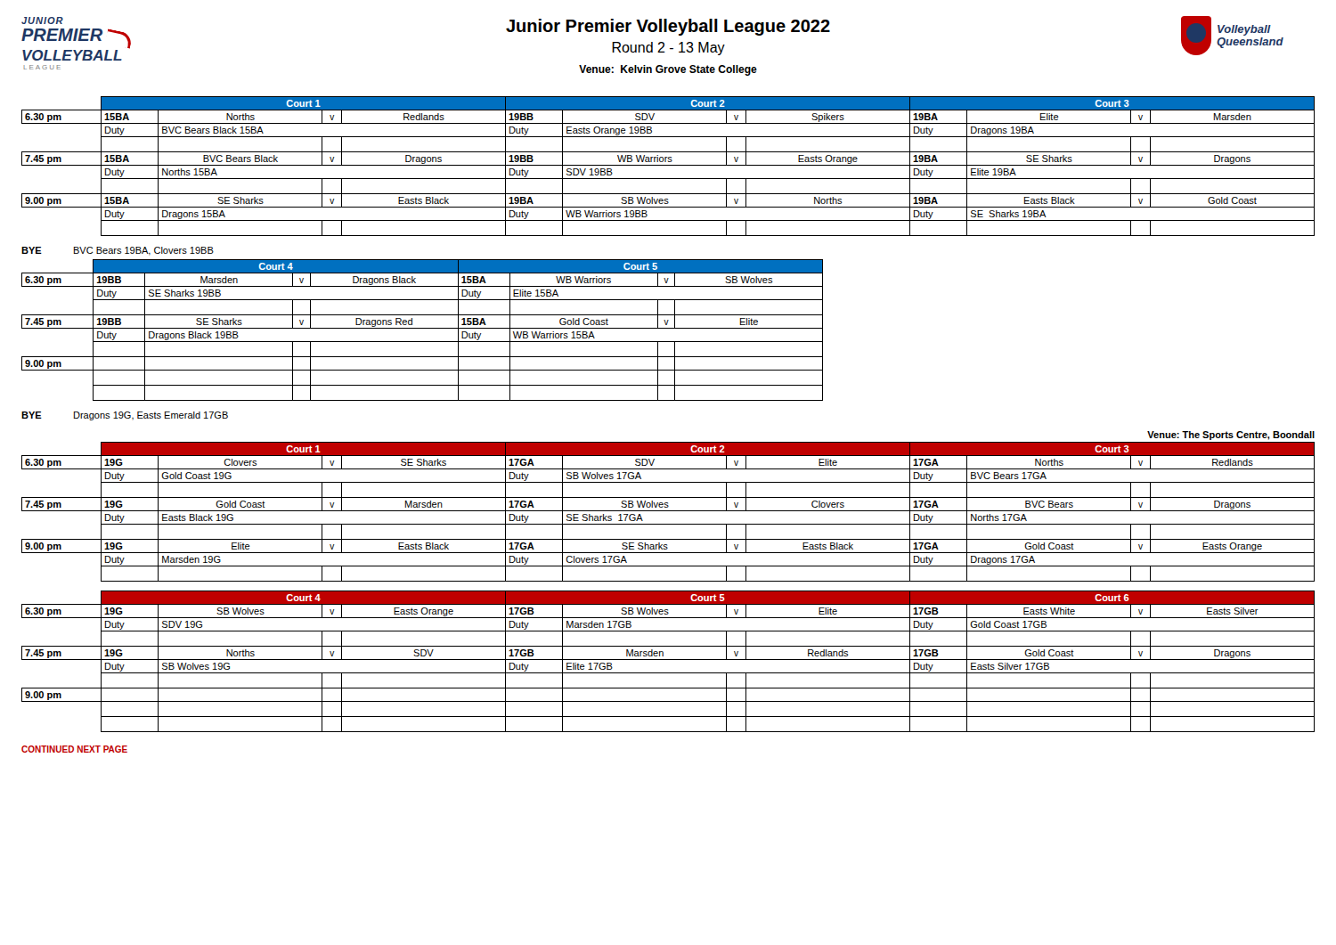JUNIOR
PREMIER
VOLLEYBALL
LEAGUE
Junior Premier Volleyball League 2022
Round 2 - 13 May
Venue: Kelvin Grove State College
Volleyball
Queensland
| | Court 1 | Court 2 | Court 3 |
| 6.30 pm | 15BA | Norths | v | Redlands | 19BB | SDV | v | Spikers | 19BA | Elite | v | Marsden |
| | Duty | BVC Bears Black 15BA | Duty | Easts Orange 19BB | Duty | Dragons 19BA |
| 7.45 pm | 15BA | BVC Bears Black | v | Dragons | 19BB | WB Warriors | v | Easts Orange | 19BA | SE Sharks | v | Dragons |
| | Duty | Norths 15BA | Duty | SDV 19BB | Duty | Elite 19BA |
| 9.00 pm | 15BA | SE Sharks | v | Easts Black | 19BA | SB Wolves | v | Norths | 19BA | Easts Black | v | Gold Coast |
| | Duty | Dragons 15BA | Duty | WB Warriors 19BB | Duty | SE Sharks 19BA |
BYEBVC Bears 19BA, Clovers 19BB
| | Court 4 | Court 5 |
| 6.30 pm | 19BB | Marsden | v | Dragons Black | 15BA | WB Warriors | v | SB Wolves |
| | Duty | SE Sharks 19BB | Duty | Elite 15BA |
| 7.45 pm | 19BB | SE Sharks | v | Dragons Red | 15BA | Gold Coast | v | Elite |
| | Duty | Dragons Black 19BB | Duty | WB Warriors 15BA |
| 9.00 pm | | | | | | | | |
BYEDragons 19G, Easts Emerald 17GB
Venue: The Sports Centre, Boondall
| | Court 1 | Court 2 | Court 3 |
| 6.30 pm | 19G | Clovers | v | SE Sharks | 17GA | SDV | v | Elite | 17GA | Norths | v | Redlands |
| | Duty | Gold Coast 19G | Duty | SB Wolves 17GA | Duty | BVC Bears 17GA |
| 7.45 pm | 19G | Gold Coast | v | Marsden | 17GA | SB Wolves | v | Clovers | 17GA | BVC Bears | v | Dragons |
| | Duty | Easts Black 19G | Duty | SE Sharks 17GA | Duty | Norths 17GA |
| 9.00 pm | 19G | Elite | v | Easts Black | 17GA | SE Sharks | v | Easts Black | 17GA | Gold Coast | v | Easts Orange |
| | Duty | Marsden 19G | Duty | Clovers 17GA | Duty | Dragons 17GA |
| | Court 4 | Court 5 | Court 6 |
| 6.30 pm | 19G | SB Wolves | v | Easts Orange | 17GB | SB Wolves | v | Elite | 17GB | Easts White | v | Easts Silver |
| | Duty | SDV 19G | Duty | Marsden 17GB | Duty | Gold Coast 17GB |
| 7.45 pm | 19G | Norths | v | SDV | 17GB | Marsden | v | Redlands | 17GB | Gold Coast | v | Dragons |
| | Duty | SB Wolves 19G | Duty | Elite 17GB | Duty | Easts Silver 17GB |
| 9.00 pm | | | | | | | | | | | | |
CONTINUED NEXT PAGE